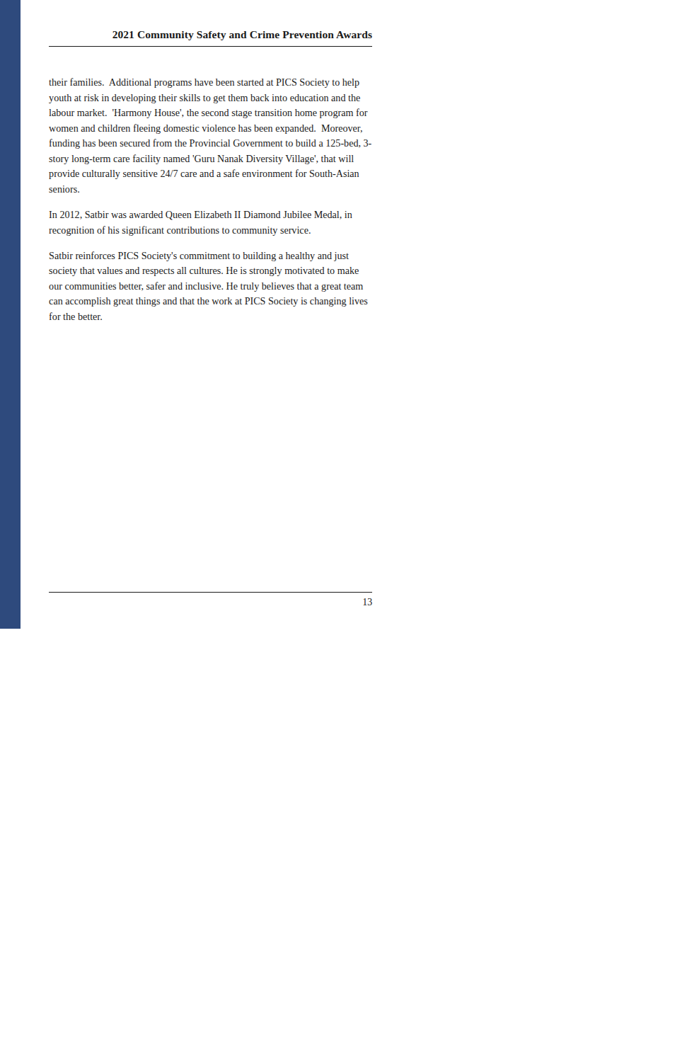2021 Community Safety and Crime Prevention Awards
their families. Additional programs have been started at PICS Society to help youth at risk in developing their skills to get them back into education and the labour market. 'Harmony House', the second stage transition home program for women and children fleeing domestic violence has been expanded. Moreover, funding has been secured from the Provincial Government to build a 125-bed, 3-story long-term care facility named 'Guru Nanak Diversity Village', that will provide culturally sensitive 24/7 care and a safe environment for South-Asian seniors.
In 2012, Satbir was awarded Queen Elizabeth II Diamond Jubilee Medal, in recognition of his significant contributions to community service.
Satbir reinforces PICS Society's commitment to building a healthy and just society that values and respects all cultures. He is strongly motivated to make our communities better, safer and inclusive. He truly believes that a great team can accomplish great things and that the work at PICS Society is changing lives for the better.
13